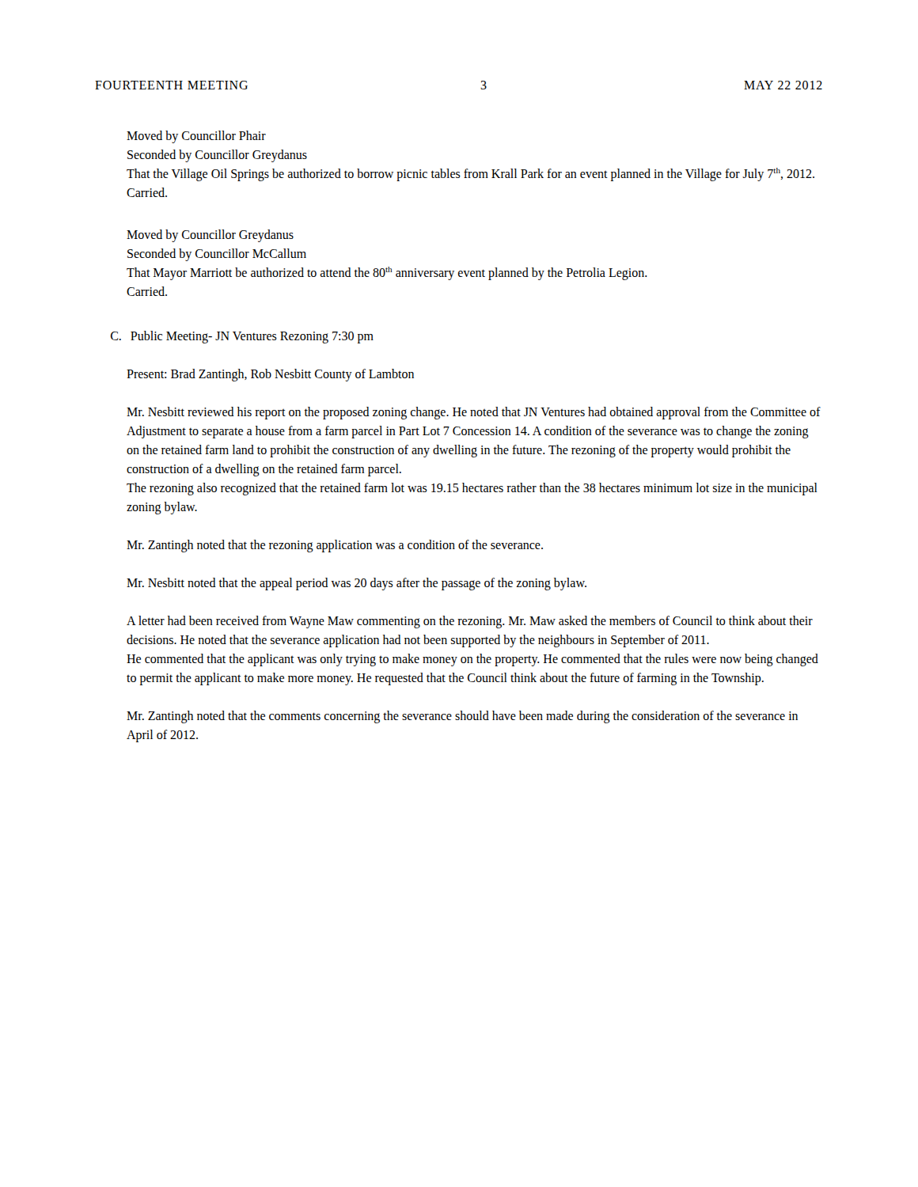FOURTEENTH MEETING 3 MAY 22 2012
Moved by Councillor Phair
Seconded by Councillor Greydanus
That the Village Oil Springs be authorized to borrow picnic tables from Krall Park for an event planned in the Village for July 7th, 2012.
Carried.
Moved by Councillor Greydanus
Seconded by Councillor McCallum
That Mayor Marriott be authorized to attend the 80th anniversary event planned by the Petrolia Legion.
Carried.
C. Public Meeting- JN Ventures Rezoning 7:30 pm
Present: Brad Zantingh, Rob Nesbitt County of Lambton
Mr. Nesbitt reviewed his report on the proposed zoning change. He noted that JN Ventures had obtained approval from the Committee of Adjustment to separate a house from a farm parcel in Part Lot 7 Concession 14. A condition of the severance was to change the zoning on the retained farm land to prohibit the construction of any dwelling in the future. The rezoning of the property would prohibit the construction of a dwelling on the retained farm parcel.
The rezoning also recognized that the retained farm lot was 19.15 hectares rather than the 38 hectares minimum lot size in the municipal zoning bylaw.
Mr. Zantingh noted that the rezoning application was a condition of the severance.
Mr. Nesbitt noted that the appeal period was 20 days after the passage of the zoning bylaw.
A letter had been received from Wayne Maw commenting on the rezoning. Mr. Maw asked the members of Council to think about their decisions. He noted that the severance application had not been supported by the neighbours in September of 2011.
He commented that the applicant was only trying to make money on the property. He commented that the rules were now being changed to permit the applicant to make more money. He requested that the Council think about the future of farming in the Township.
Mr. Zantingh noted that the comments concerning the severance should have been made during the consideration of the severance in April of 2012.